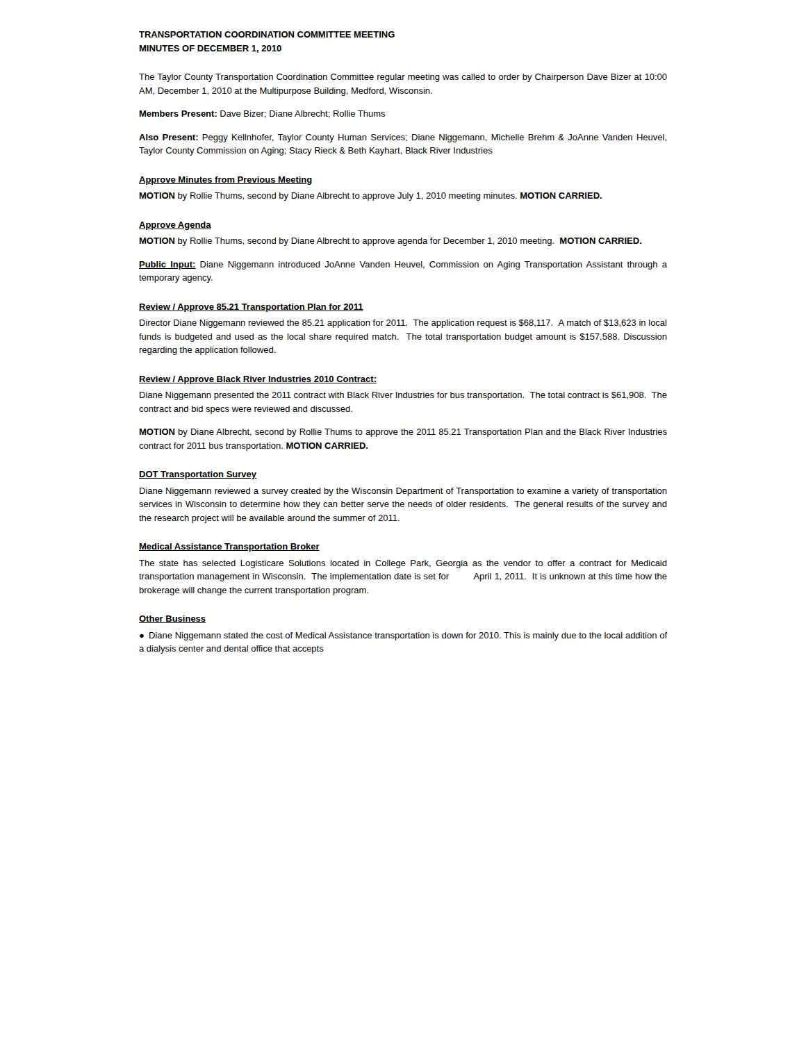TRANSPORTATION COORDINATION COMMITTEE MEETING
MINUTES OF DECEMBER 1, 2010
The Taylor County Transportation Coordination Committee regular meeting was called to order by Chairperson Dave Bizer at 10:00 AM, December 1, 2010 at the Multipurpose Building, Medford, Wisconsin.
Members Present: Dave Bizer; Diane Albrecht; Rollie Thums
Also Present: Peggy Kellnhofer, Taylor County Human Services; Diane Niggemann, Michelle Brehm & JoAnne Vanden Heuvel, Taylor County Commission on Aging; Stacy Rieck & Beth Kayhart, Black River Industries
Approve Minutes from Previous Meeting
MOTION by Rollie Thums, second by Diane Albrecht to approve July 1, 2010 meeting minutes. MOTION CARRIED.
Approve Agenda
MOTION by Rollie Thums, second by Diane Albrecht to approve agenda for December 1, 2010 meeting. MOTION CARRIED.
Public Input: Diane Niggemann introduced JoAnne Vanden Heuvel, Commission on Aging Transportation Assistant through a temporary agency.
Review / Approve 85.21 Transportation Plan for 2011
Director Diane Niggemann reviewed the 85.21 application for 2011. The application request is $68,117. A match of $13,623 in local funds is budgeted and used as the local share required match. The total transportation budget amount is $157,588. Discussion regarding the application followed.
Review / Approve Black River Industries 2010 Contract:
Diane Niggemann presented the 2011 contract with Black River Industries for bus transportation. The total contract is $61,908. The contract and bid specs were reviewed and discussed.
MOTION by Diane Albrecht, second by Rollie Thums to approve the 2011 85.21 Transportation Plan and the Black River Industries contract for 2011 bus transportation. MOTION CARRIED.
DOT Transportation Survey
Diane Niggemann reviewed a survey created by the Wisconsin Department of Transportation to examine a variety of transportation services in Wisconsin to determine how they can better serve the needs of older residents. The general results of the survey and the research project will be available around the summer of 2011.
Medical Assistance Transportation Broker
The state has selected Logisticare Solutions located in College Park, Georgia as the vendor to offer a contract for Medicaid transportation management in Wisconsin. The implementation date is set for April 1, 2011. It is unknown at this time how the brokerage will change the current transportation program.
Other Business
Diane Niggemann stated the cost of Medical Assistance transportation is down for 2010. This is mainly due to the local addition of a dialysis center and dental office that accepts